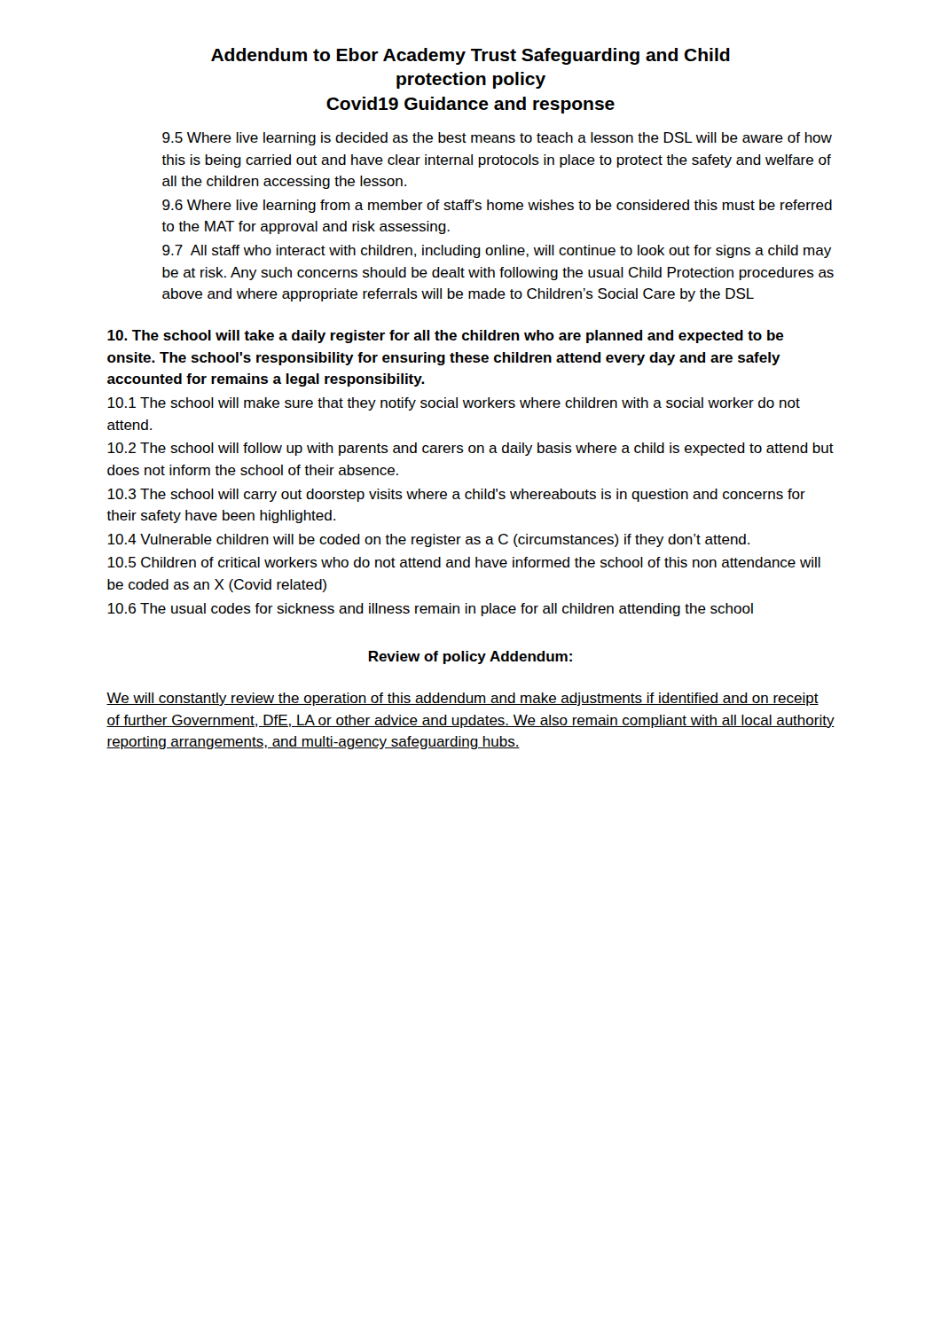Addendum to Ebor Academy Trust Safeguarding and Child protection policy Covid19 Guidance and response
9.5 Where live learning is decided as the best means to teach a lesson the DSL will be aware of how this is being carried out and have clear internal protocols in place to protect the safety and welfare of all the children accessing the lesson.
9.6 Where live learning from a member of staff's home wishes to be considered this must be referred to the MAT for approval and risk assessing.
9.7 All staff who interact with children, including online, will continue to look out for signs a child may be at risk. Any such concerns should be dealt with following the usual Child Protection procedures as above and where appropriate referrals will be made to Children’s Social Care by the DSL
10. The school will take a daily register for all the children who are planned and expected to be onsite. The school's responsibility for ensuring these children attend every day and are safely accounted for remains a legal responsibility.
10.1 The school will make sure that they notify social workers where children with a social worker do not attend.
10.2 The school will follow up with parents and carers on a daily basis where a child is expected to attend but does not inform the school of their absence.
10.3 The school will carry out doorstep visits where a child's whereabouts is in question and concerns for their safety have been highlighted.
10.4 Vulnerable children will be coded on the register as a C (circumstances) if they don’t attend.
10.5 Children of critical workers who do not attend and have informed the school of this non attendance will be coded as an X (Covid related)
10.6 The usual codes for sickness and illness remain in place for all children attending the school
Review of policy Addendum:
We will constantly review the operation of this addendum and make adjustments if identified and on receipt of further Government, DfE, LA or other advice and updates. We also remain compliant with all local authority reporting arrangements, and multi-agency safeguarding hubs.